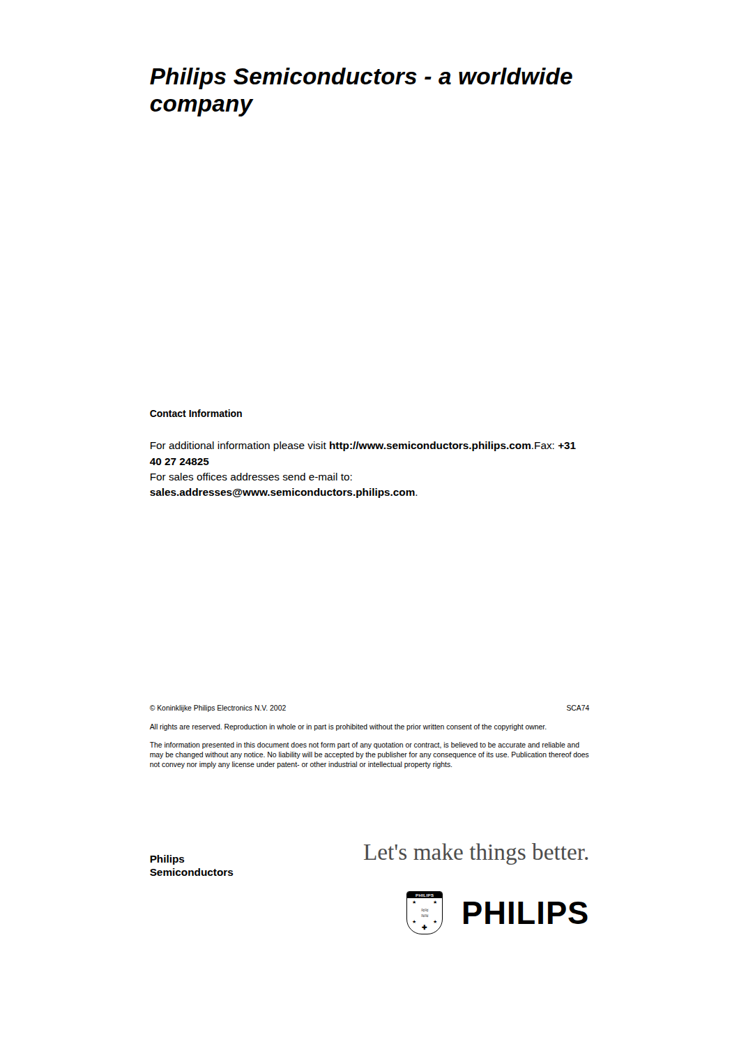Philips Semiconductors - a worldwide company
Contact Information
For additional information please visit http://www.semiconductors.philips.com.Fax: +31 40 27 24825
For sales offices addresses send e-mail to: sales.addresses@www.semiconductors.philips.com.
© Koninklijke Philips Electronics N.V. 2002 SCA74
All rights are reserved. Reproduction in whole or in part is prohibited without the prior written consent of the copyright owner.
The information presented in this document does not form part of any quotation or contract, is believed to be accurate and reliable and may be changed without any notice. No liability will be accepted by the publisher for any consequence of its use. Publication thereof does not convey nor imply any license under patent- or other industrial or intellectual property rights.
Philips
Semiconductors
Let's make things better.
PHILIPS
★ ★ ★ ★
≈≈
≈≈
✚
PHILIPS